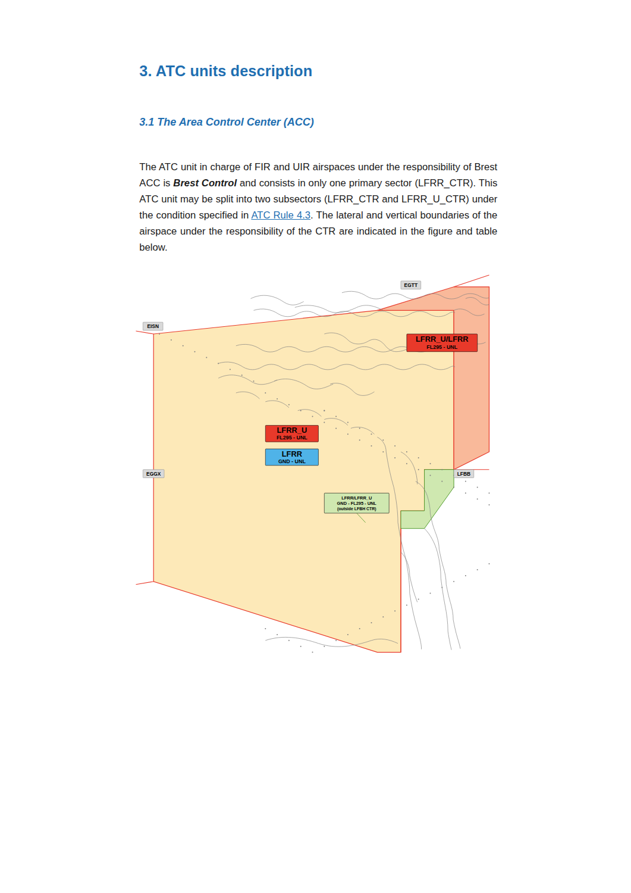3. ATC units description
3.1 The Area Control Center (ACC)
The ATC unit in charge of FIR and UIR airspaces under the responsibility of Brest ACC is Brest Control and consists in only one primary sector (LFRR_CTR). This ATC unit may be split into two subsectors (LFRR_CTR and LFRR_U_CTR) under the condition specified in ATC Rule 4.3. The lateral and vertical boundaries of the airspace under the responsibility of the CTR are indicated in the figure and table below.
EGTT EISN EGGX LFBB LFRR_U/LFRR FL295 - UNL LFRR_U FL295 - UNL LFRR GND - UNL LFRR/LFRR_U GND - FL295 - UNL (outside LFBH CTR)